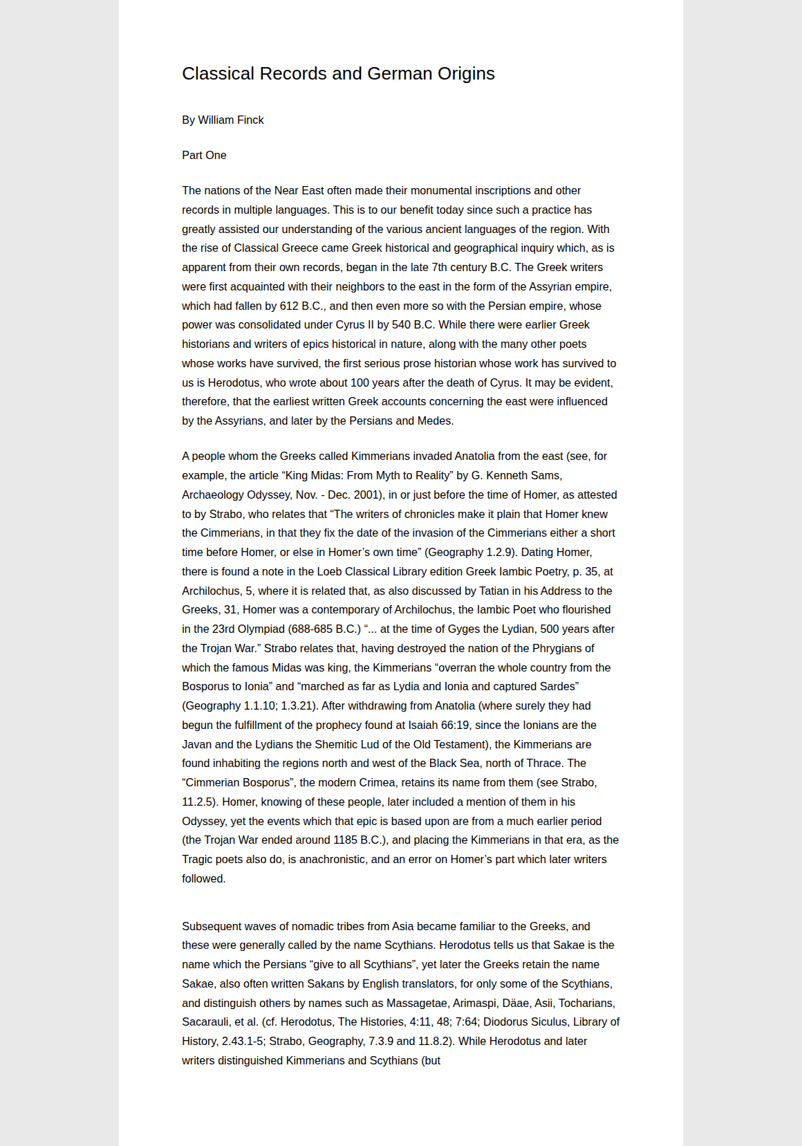Classical Records and German Origins
By William Finck
Part One
The nations of the Near East often made their monumental inscriptions and other records in multiple languages. This is to our benefit today since such a practice has greatly assisted our understanding of the various ancient languages of the region. With the rise of Classical Greece came Greek historical and geographical inquiry which, as is apparent from their own records, began in the late 7th century B.C. The Greek writers were first acquainted with their neighbors to the east in the form of the Assyrian empire, which had fallen by 612 B.C., and then even more so with the Persian empire, whose power was consolidated under Cyrus II by 540 B.C. While there were earlier Greek historians and writers of epics historical in nature, along with the many other poets whose works have survived, the first serious prose historian whose work has survived to us is Herodotus, who wrote about 100 years after the death of Cyrus. It may be evident, therefore, that the earliest written Greek accounts concerning the east were influenced by the Assyrians, and later by the Persians and Medes.
A people whom the Greeks called Kimmerians invaded Anatolia from the east (see, for example, the article “King Midas: From Myth to Reality” by G. Kenneth Sams, Archaeology Odyssey, Nov. - Dec. 2001), in or just before the time of Homer, as attested to by Strabo, who relates that “The writers of chronicles make it plain that Homer knew the Cimmerians, in that they fix the date of the invasion of the Cimmerians either a short time before Homer, or else in Homer’s own time” (Geography 1.2.9). Dating Homer, there is found a note in the Loeb Classical Library edition Greek Iambic Poetry, p. 35, at Archilochus, 5, where it is related that, as also discussed by Tatian in his Address to the Greeks, 31, Homer was a contemporary of Archilochus, the Iambic Poet who flourished in the 23rd Olympiad (688-685 B.C.) “... at the time of Gyges the Lydian, 500 years after the Trojan War.” Strabo relates that, having destroyed the nation of the Phrygians of which the famous Midas was king, the Kimmerians “overran the whole country from the Bosporus to Ionia” and “marched as far as Lydia and Ionia and captured Sardes” (Geography 1.1.10; 1.3.21). After withdrawing from Anatolia (where surely they had begun the fulfillment of the prophecy found at Isaiah 66:19, since the Ionians are the Javan and the Lydians the Shemitic Lud of the Old Testament), the Kimmerians are found inhabiting the regions north and west of the Black Sea, north of Thrace. The “Cimmerian Bosporus”, the modern Crimea, retains its name from them (see Strabo, 11.2.5). Homer, knowing of these people, later included a mention of them in his Odyssey, yet the events which that epic is based upon are from a much earlier period (the Trojan War ended around 1185 B.C.), and placing the Kimmerians in that era, as the Tragic poets also do, is anachronistic, and an error on Homer’s part which later writers followed.
Subsequent waves of nomadic tribes from Asia became familiar to the Greeks, and these were generally called by the name Scythians. Herodotus tells us that Sakae is the name which the Persians “give to all Scythians”, yet later the Greeks retain the name Sakae, also often written Sakans by English translators, for only some of the Scythians, and distinguish others by names such as Massagetae, Arimaspi, Däae, Asii, Tocharians, Sacarauli, et al. (cf. Herodotus, The Histories, 4:11, 48; 7:64; Diodorus Siculus, Library of History, 2.43.1-5; Strabo, Geography, 7.3.9 and 11.8.2). While Herodotus and later writers distinguished Kimmerians and Scythians (but